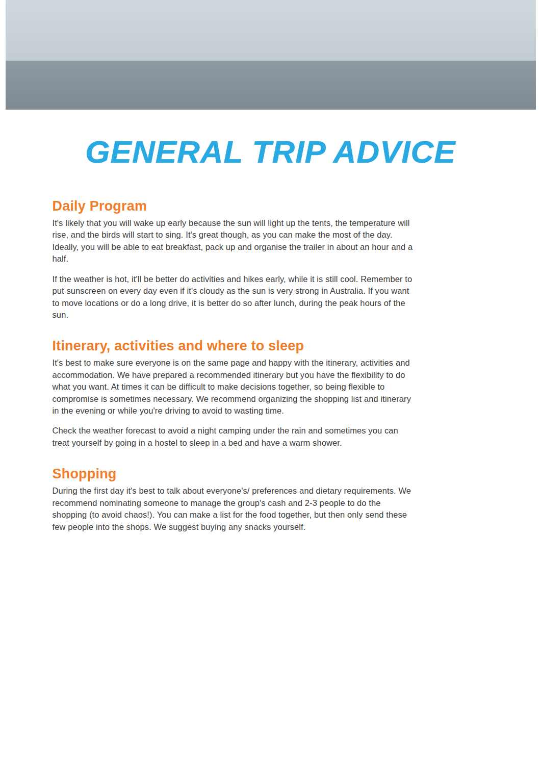General Trip Advice
Daily Program
It's likely that you will wake up early because the sun will light up the tents, the temperature will rise, and the birds will start to sing. It's great though, as you can make the most of the day.
Ideally, you will be able to eat breakfast, pack up and organise the trailer in about an hour and a half.
If the weather is hot, it'll be better do activities and hikes early, while it is still cool. Remember to put sunscreen on every day even if it's cloudy as the sun is very strong in Australia. If you want to move locations or do a long drive, it is better do so after lunch, during the peak hours of the sun.
Itinerary, activities and where to sleep
It's best to make sure everyone is on the same page and happy with the itinerary, activities and accommodation. We have prepared a recommended itinerary but you have the flexibility to do what you want. At times it can be difficult to make decisions together, so being flexible to compromise is sometimes necessary. We recommend organizing the shopping list and itinerary in the evening or while you're driving to avoid to wasting time.
Check the weather forecast to avoid a night camping under the rain and sometimes you can treat yourself by going in a hostel to sleep in a bed and have a warm shower.
Shopping
During the first day it's best to talk about everyone's/ preferences and dietary requirements. We recommend nominating someone to manage the group's cash and 2-3 people to do the shopping (to avoid chaos!). You can make a list for the food together, but then only send these few people into the shops. We suggest buying any snacks yourself.